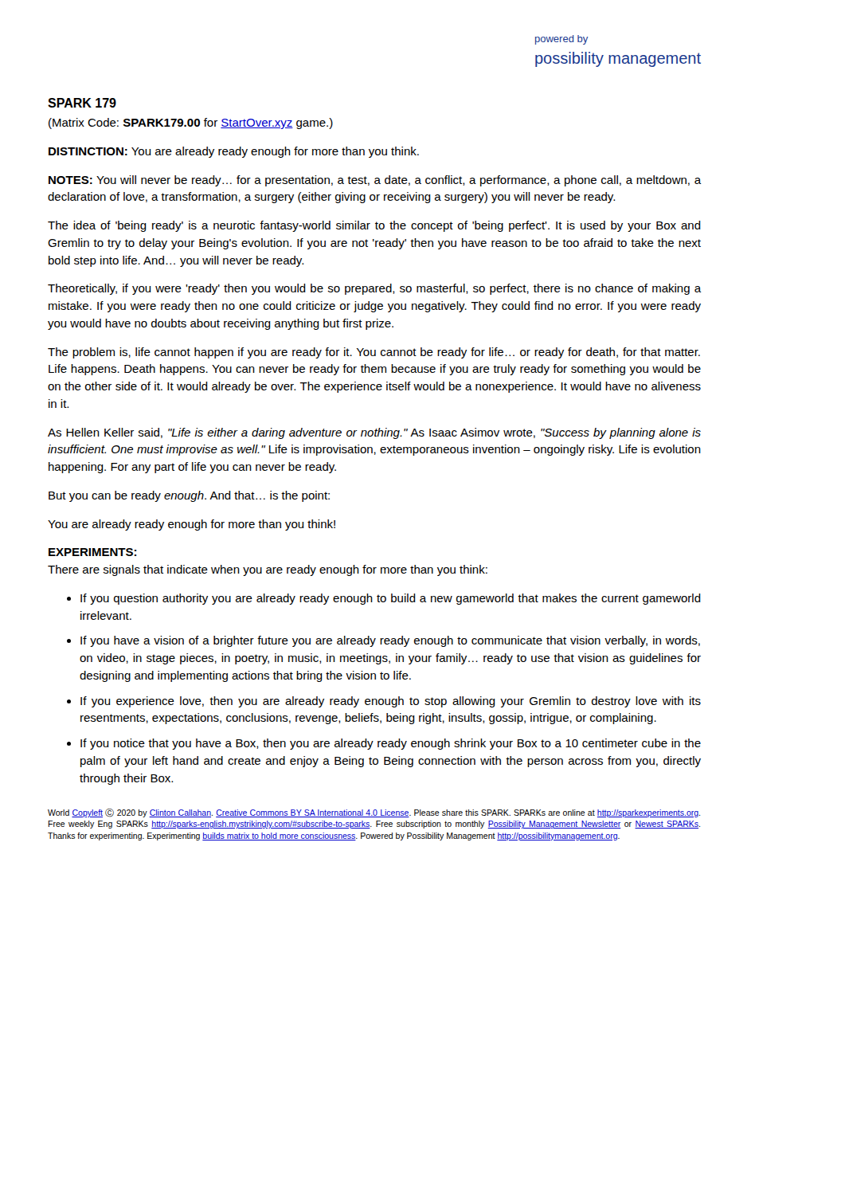powered by
possibility management
SPARK 179
(Matrix Code: SPARK179.00 for StartOver.xyz game.)
DISTINCTION: You are already ready enough for more than you think.
NOTES: You will never be ready… for a presentation, a test, a date, a conflict, a performance, a phone call, a meltdown, a declaration of love, a transformation, a surgery (either giving or receiving a surgery) you will never be ready.
The idea of 'being ready' is a neurotic fantasy-world similar to the concept of 'being perfect'. It is used by your Box and Gremlin to try to delay your Being's evolution. If you are not 'ready' then you have reason to be too afraid to take the next bold step into life. And… you will never be ready.
Theoretically, if you were 'ready' then you would be so prepared, so masterful, so perfect, there is no chance of making a mistake. If you were ready then no one could criticize or judge you negatively. They could find no error. If you were ready you would have no doubts about receiving anything but first prize.
The problem is, life cannot happen if you are ready for it. You cannot be ready for life… or ready for death, for that matter. Life happens. Death happens. You can never be ready for them because if you are truly ready for something you would be on the other side of it. It would already be over. The experience itself would be a nonexperience. It would have no aliveness in it.
As Hellen Keller said, "Life is either a daring adventure or nothing." As Isaac Asimov wrote, "Success by planning alone is insufficient. One must improvise as well." Life is improvisation, extemporaneous invention – ongoingly risky. Life is evolution happening. For any part of life you can never be ready.
But you can be ready enough. And that… is the point:
You are already ready enough for more than you think!
EXPERIMENTS:
There are signals that indicate when you are ready enough for more than you think:
If you question authority you are already ready enough to build a new gameworld that makes the current gameworld irrelevant.
If you have a vision of a brighter future you are already ready enough to communicate that vision verbally, in words, on video, in stage pieces, in poetry, in music, in meetings, in your family… ready to use that vision as guidelines for designing and implementing actions that bring the vision to life.
If you experience love, then you are already ready enough to stop allowing your Gremlin to destroy love with its resentments, expectations, conclusions, revenge, beliefs, being right, insults, gossip, intrigue, or complaining.
If you notice that you have a Box, then you are already ready enough shrink your Box to a 10 centimeter cube in the palm of your left hand and create and enjoy a Being to Being connection with the person across from you, directly through their Box.
World Copyleft Ⓒ 2020 by Clinton Callahan. Creative Commons BY SA International 4.0 License. Please share this SPARK. SPARKs are online at http://sparkexperiments.org. Free weekly Eng SPARKs http://sparks-english.mystrikingly.com/#subscribe-to-sparks. Free subscription to monthly Possibility Management Newsletter or Newest SPARKs. Thanks for experimenting. Experimenting builds matrix to hold more consciousness. Powered by Possibility Management http://possibilitymanagement.org.